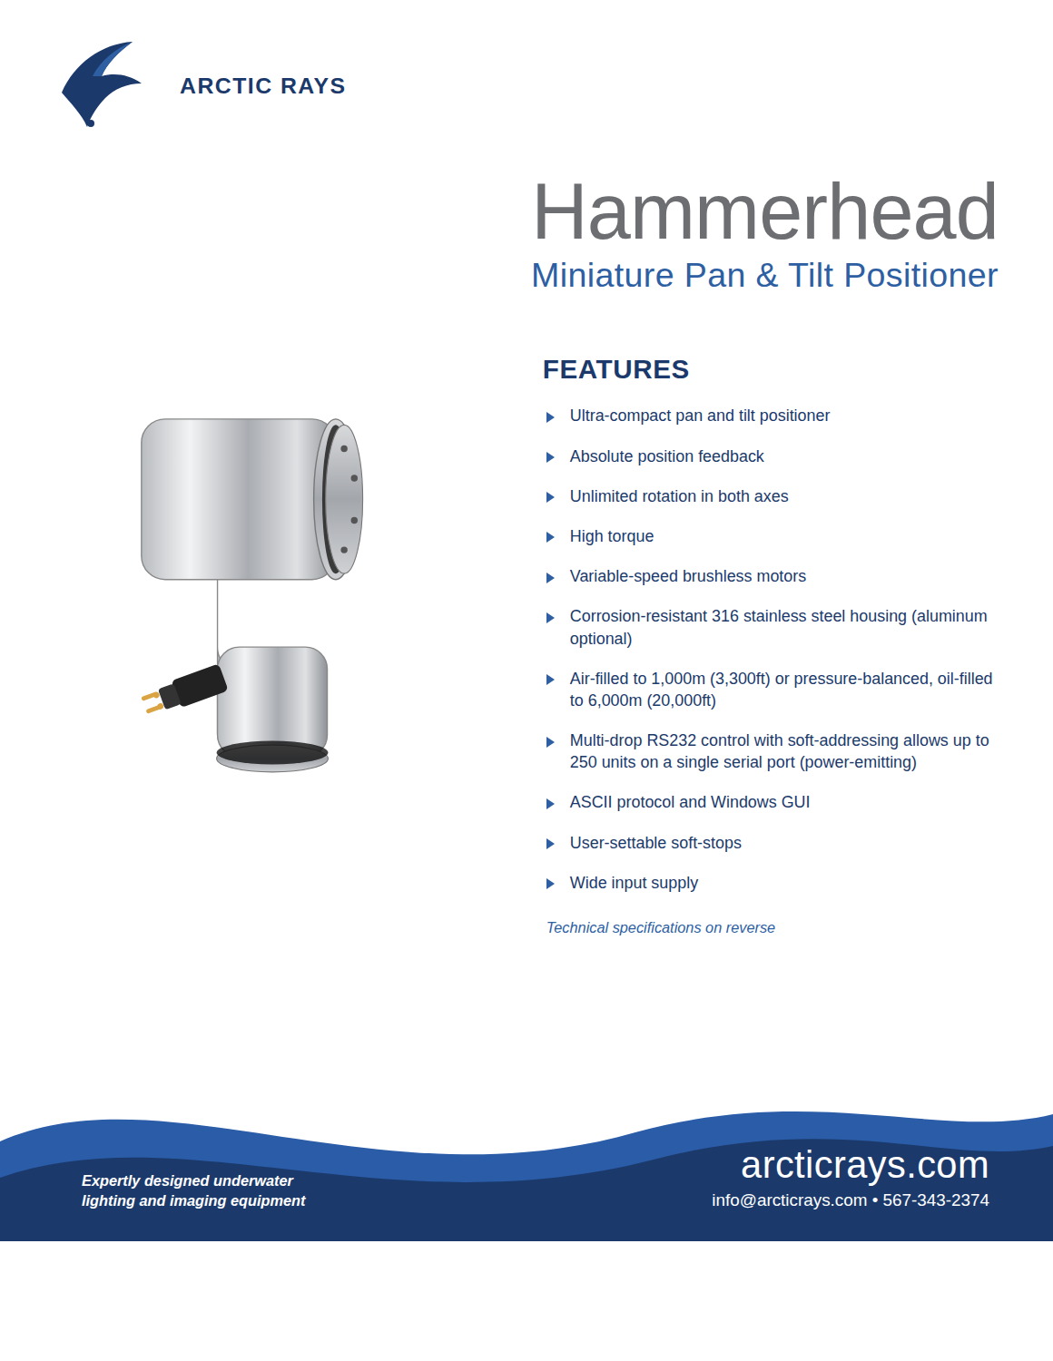ARCTIC RAYS
Hammerhead
Miniature Pan & Tilt Positioner
FEATURES
Ultra-compact pan and tilt positioner
Absolute position feedback
Unlimited rotation in both axes
High torque
Variable-speed brushless motors
Corrosion-resistant 316 stainless steel housing (aluminum optional)
Air-filled to 1,000m (3,300ft) or pressure-balanced, oil-filled to 6,000m (20,000ft)
Multi-drop RS232 control with soft-addressing allows up to 250 units on a single serial port (power-emitting)
ASCII protocol and Windows GUI
User-settable soft-stops
Wide input supply
Technical specifications on reverse
Expertly designed underwater
lighting and imaging equipment
arcticrays.com
info@arcticrays.com • 567-343-2374